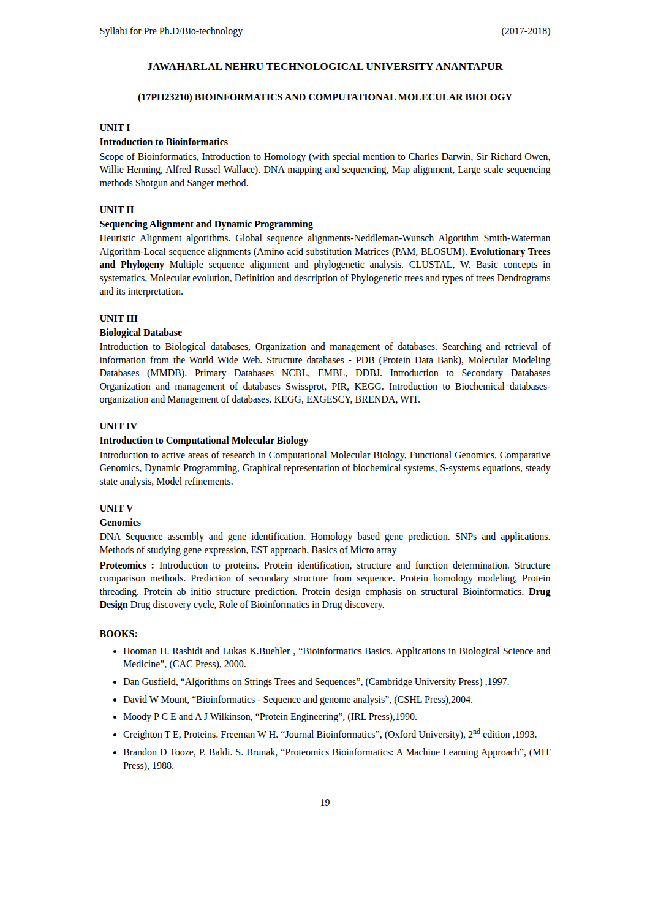Syllabi for Pre Ph.D/Bio-technology
(2017-2018)
JAWAHARLAL NEHRU TECHNOLOGICAL UNIVERSITY ANANTAPUR
(17PH23210) BIOINFORMATICS AND COMPUTATIONAL MOLECULAR BIOLOGY
UNIT I
Introduction to Bioinformatics
Scope of Bioinformatics, Introduction to Homology (with special mention to Charles Darwin, Sir Richard Owen, Willie Henning, Alfred Russel Wallace). DNA mapping and sequencing, Map alignment, Large scale sequencing methods Shotgun and Sanger method.
UNIT II
Sequencing Alignment and Dynamic Programming
Heuristic Alignment algorithms. Global sequence alignments-Neddleman-Wunsch Algorithm Smith-Waterman Algorithm-Local sequence alignments (Amino acid substitution Matrices (PAM, BLOSUM). Evolutionary Trees and Phylogeny Multiple sequence alignment and phylogenetic analysis. CLUSTAL, W. Basic concepts in systematics, Molecular evolution, Definition and description of Phylogenetic trees and types of trees Dendrograms and its interpretation.
UNIT III
Biological Database
Introduction to Biological databases, Organization and management of databases. Searching and retrieval of information from the World Wide Web. Structure databases - PDB (Protein Data Bank), Molecular Modeling Databases (MMDB). Primary Databases NCBL, EMBL, DDBJ. Introduction to Secondary Databases Organization and management of databases Swissprot, PIR, KEGG. Introduction to Biochemical databases-organization and Management of databases. KEGG, EXGESCY, BRENDA, WIT.
UNIT IV
Introduction to Computational Molecular Biology
Introduction to active areas of research in Computational Molecular Biology, Functional Genomics, Comparative Genomics, Dynamic Programming, Graphical representation of biochemical systems, S-systems equations, steady state analysis, Model refinements.
UNIT V
Genomics
DNA Sequence assembly and gene identification. Homology based gene prediction. SNPs and applications. Methods of studying gene expression, EST approach, Basics of Micro array
Proteomics : Introduction to proteins. Protein identification, structure and function determination. Structure comparison methods. Prediction of secondary structure from sequence. Protein homology modeling, Protein threading. Protein ab initio structure prediction. Protein design emphasis on structural Bioinformatics. Drug Design Drug discovery cycle, Role of Bioinformatics in Drug discovery.
BOOKS:
Hooman H. Rashidi and Lukas K.Buehler , “Bioinformatics Basics. Applications in Biological Science and Medicine”, (CAC Press), 2000.
Dan Gusfield, “Algorithms on Strings Trees and Sequences”, (Cambridge University Press) ,1997.
David W Mount, “Bioinformatics - Sequence and genome analysis”, (CSHL Press),2004.
Moody P C E and A J Wilkinson, “Protein Engineering”, (IRL Press),1990.
Creighton T E, Proteins. Freeman W H. “Journal Bioinformatics”, (Oxford University), 2nd edition ,1993.
Brandon D Tooze, P. Baldi. S. Brunak, “Proteomics Bioinformatics: A Machine Learning Approach”, (MIT Press), 1988.
19